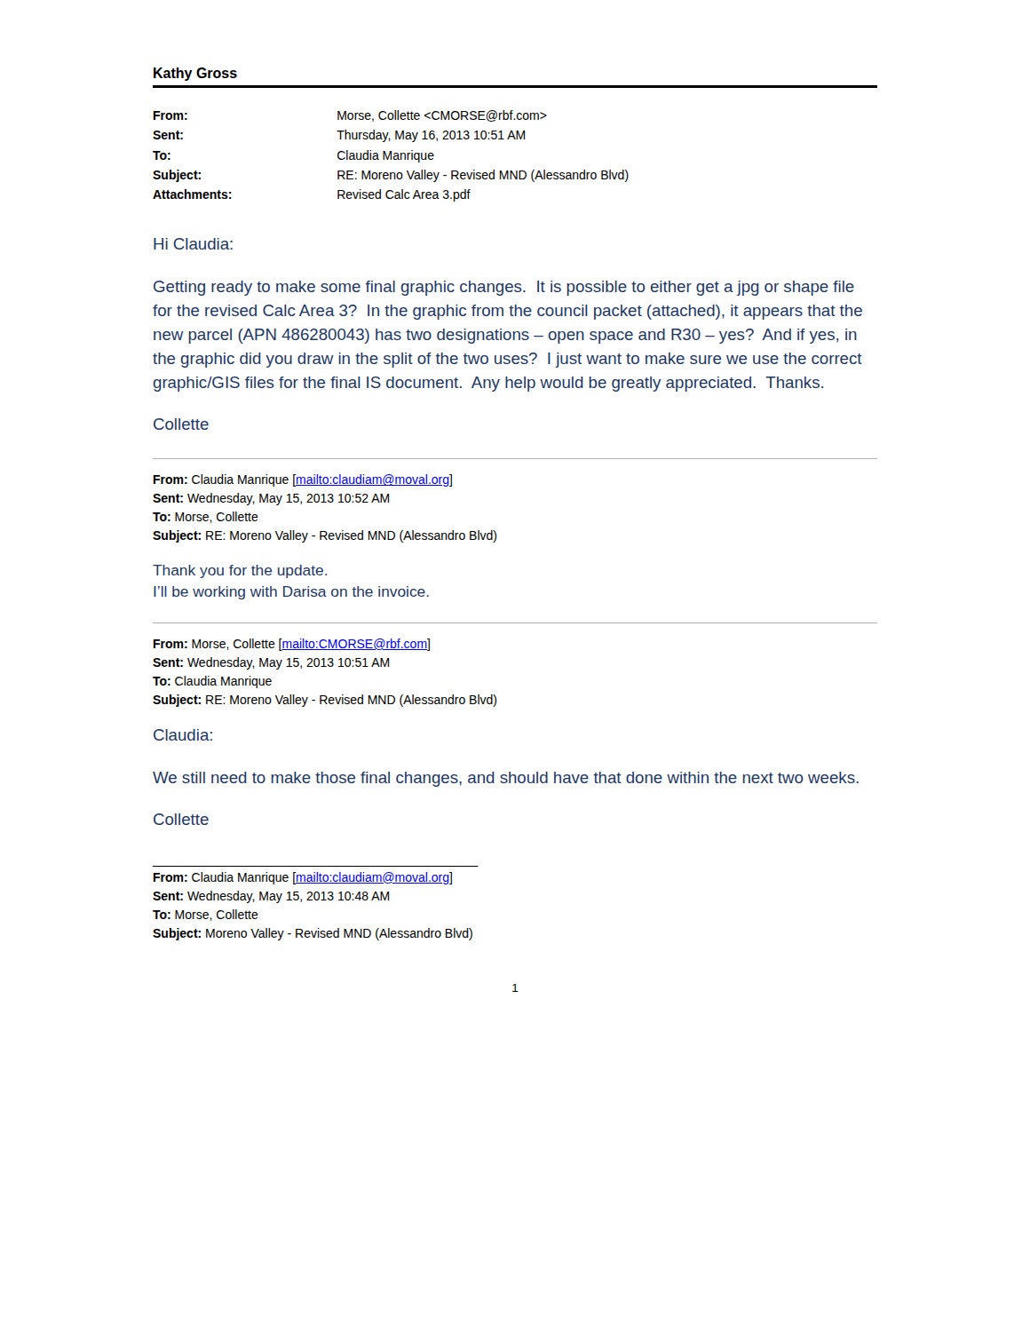Kathy Gross
| From: | Morse, Collette <CMORSE@rbf.com> |
| Sent: | Thursday, May 16, 2013 10:51 AM |
| To: | Claudia Manrique |
| Subject: | RE: Moreno Valley - Revised MND (Alessandro Blvd) |
| Attachments: | Revised Calc Area 3.pdf |
Hi Claudia:
Getting ready to make some final graphic changes. It is possible to either get a jpg or shape file for the revised Calc Area 3? In the graphic from the council packet (attached), it appears that the new parcel (APN 486280043) has two designations – open space and R30 – yes? And if yes, in the graphic did you draw in the split of the two uses? I just want to make sure we use the correct graphic/GIS files for the final IS document. Any help would be greatly appreciated. Thanks.
Collette
From: Claudia Manrique [mailto:claudiam@moval.org]
Sent: Wednesday, May 15, 2013 10:52 AM
To: Morse, Collette
Subject: RE: Moreno Valley - Revised MND (Alessandro Blvd)
Thank you for the update.
I’ll be working with Darisa on the invoice.
From: Morse, Collette [mailto:CMORSE@rbf.com]
Sent: Wednesday, May 15, 2013 10:51 AM
To: Claudia Manrique
Subject: RE: Moreno Valley - Revised MND (Alessandro Blvd)
Claudia:
We still need to make those final changes, and should have that done within the next two weeks.
Collette
_______________________________________________
From: Claudia Manrique [mailto:claudiam@moval.org]
Sent: Wednesday, May 15, 2013 10:48 AM
To: Morse, Collette
Subject: Moreno Valley - Revised MND (Alessandro Blvd)
1